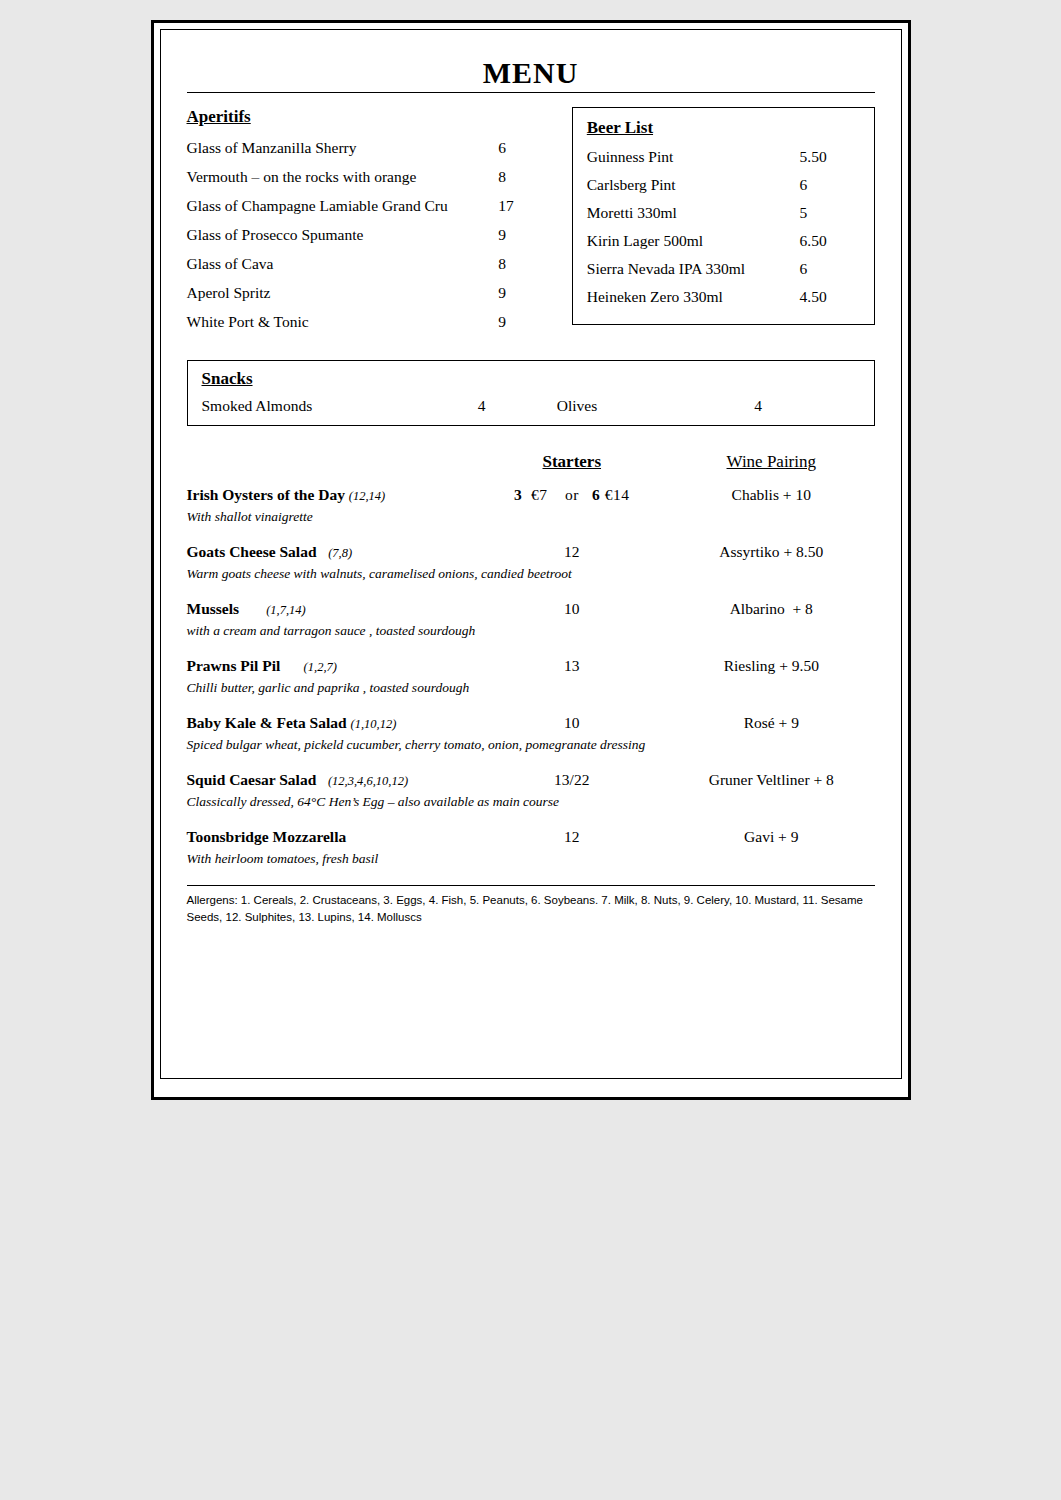MENU
Aperitifs
Glass of Manzanilla Sherry 6
Vermouth – on the rocks with orange 8
Glass of Champagne Lamiable Grand Cru 17
Glass of Prosecco Spumante 9
Glass of Cava 8
Aperol Spritz 9
White Port & Tonic 9
Beer List
Guinness Pint 5.50
Carlsberg Pint 6
Moretti 330ml 5
Kirin Lager 500ml 6.50
Sierra Nevada IPA 330ml 6
Heineken Zero 330ml 4.50
Snacks
Smoked Almonds 4 Olives 4
Starters
Wine Pairing
Irish Oysters of the Day (12,14)
3 €7 or 6 €14
Chablis + 10
With shallot vinaigrette
Goats Cheese Salad (7,8)
12
Assyrtiko + 8.50
Warm goats cheese with walnuts, caramelised onions, candied beetroot
Mussels (1,7,14)
10
Albarino + 8
with a cream and tarragon sauce , toasted sourdough
Prawns Pil Pil (1,2,7)
13
Riesling + 9.50
Chilli butter, garlic and paprika , toasted sourdough
Baby Kale & Feta Salad (1,10,12)
10
Rosé + 9
Spiced bulgar wheat, pickeld cucumber, cherry tomato, onion, pomegranate dressing
Squid Caesar Salad (12,3,4,6,10,12)
13/22
Gruner Veltliner + 8
Classically dressed, 64°C Hen’s Egg – also available as main course
Toonsbridge Mozzarella
12
Gavi + 9
With heirloom tomatoes, fresh basil
Allergens: 1. Cereals, 2. Crustaceans, 3. Eggs, 4. Fish, 5. Peanuts, 6. Soybeans. 7. Milk, 8. Nuts, 9. Celery, 10. Mustard, 11. Sesame Seeds, 12. Sulphites, 13. Lupins, 14. Molluscs